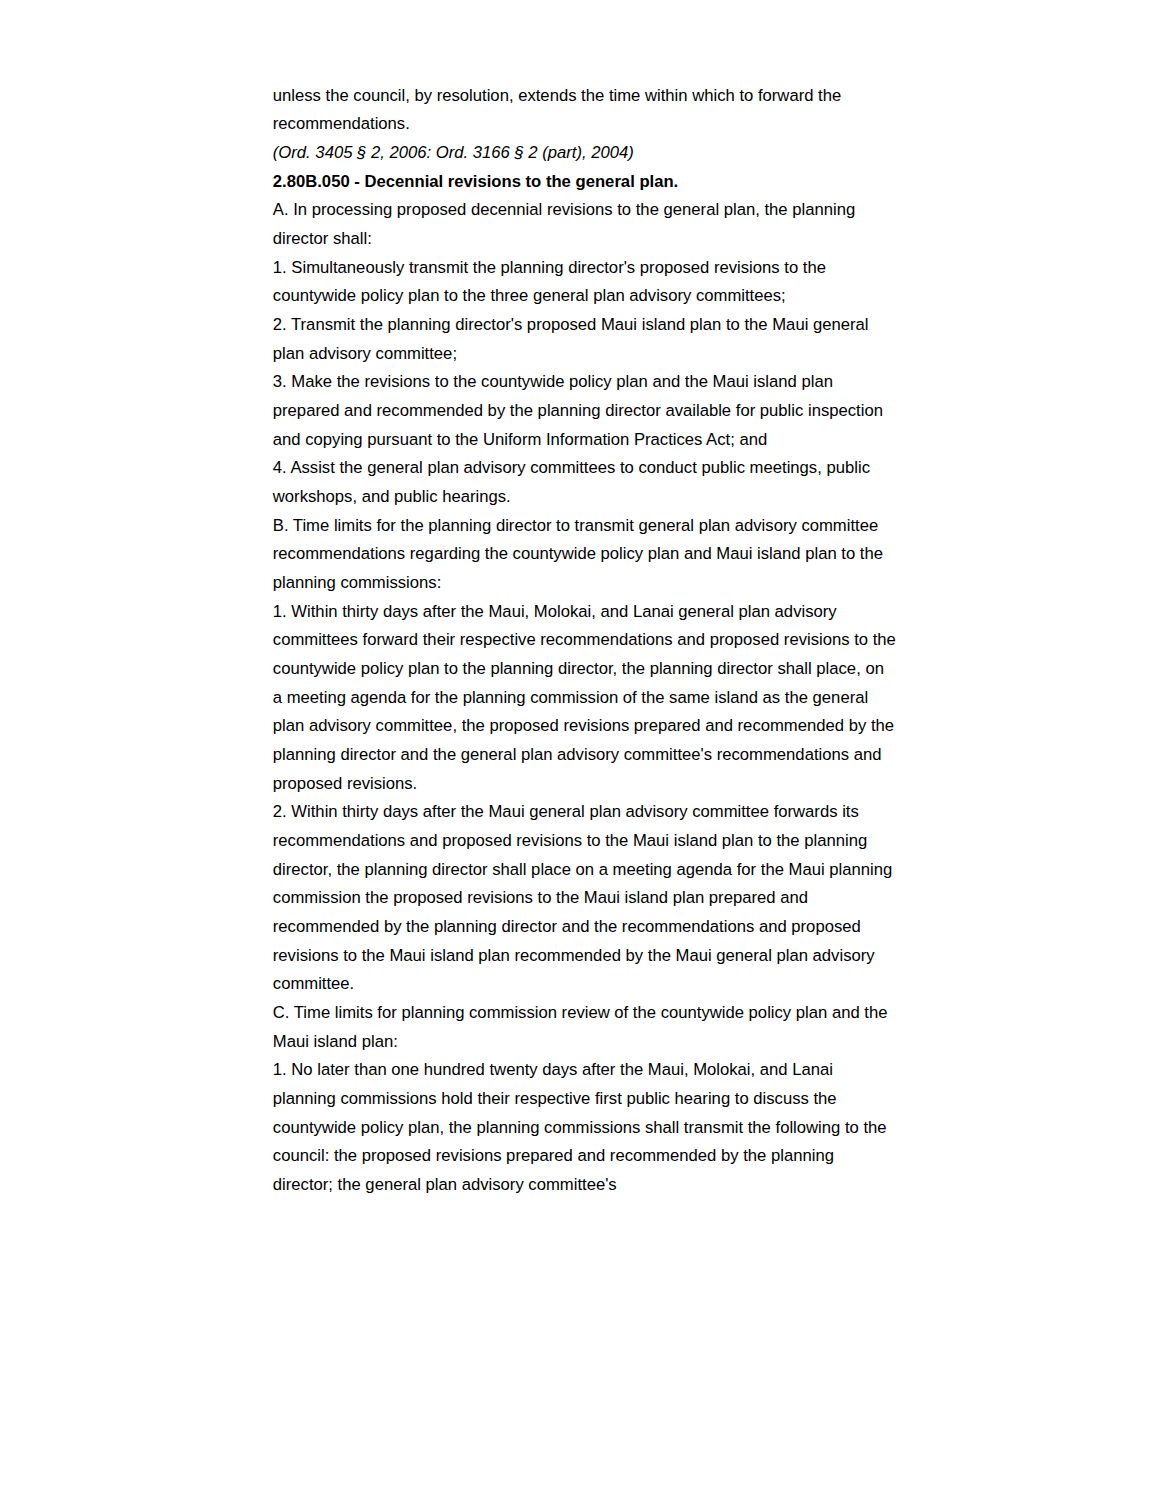unless the council, by resolution, extends the time within which to forward the recommendations.
(Ord. 3405 § 2, 2006: Ord. 3166 § 2 (part), 2004)
2.80B.050 - Decennial revisions to the general plan.
A. In processing proposed decennial revisions to the general plan, the planning director shall:
1. Simultaneously transmit the planning director's proposed revisions to the countywide policy plan to the three general plan advisory committees;
2. Transmit the planning director's proposed Maui island plan to the Maui general plan advisory committee;
3. Make the revisions to the countywide policy plan and the Maui island plan prepared and recommended by the planning director available for public inspection and copying pursuant to the Uniform Information Practices Act; and
4. Assist the general plan advisory committees to conduct public meetings, public workshops, and public hearings.
B. Time limits for the planning director to transmit general plan advisory committee recommendations regarding the countywide policy plan and Maui island plan to the planning commissions:
1. Within thirty days after the Maui, Molokai, and Lanai general plan advisory committees forward their respective recommendations and proposed revisions to the countywide policy plan to the planning director, the planning director shall place, on a meeting agenda for the planning commission of the same island as the general plan advisory committee, the proposed revisions prepared and recommended by the planning director and the general plan advisory committee's recommendations and proposed revisions.
2. Within thirty days after the Maui general plan advisory committee forwards its recommendations and proposed revisions to the Maui island plan to the planning director, the planning director shall place on a meeting agenda for the Maui planning commission the proposed revisions to the Maui island plan prepared and recommended by the planning director and the recommendations and proposed revisions to the Maui island plan recommended by the Maui general plan advisory committee.
C. Time limits for planning commission review of the countywide policy plan and the Maui island plan:
1. No later than one hundred twenty days after the Maui, Molokai, and Lanai planning commissions hold their respective first public hearing to discuss the countywide policy plan, the planning commissions shall transmit the following to the council: the proposed revisions prepared and recommended by the planning director; the general plan advisory committee's